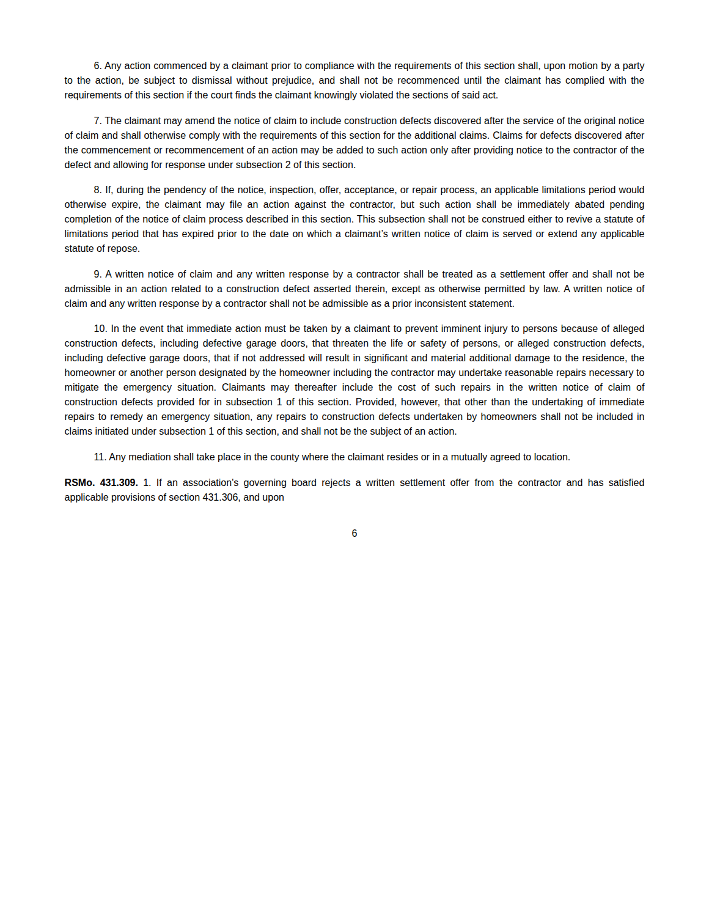6. Any action commenced by a claimant prior to compliance with the requirements of this section shall, upon motion by a party to the action, be subject to dismissal without prejudice, and shall not be recommenced until the claimant has complied with the requirements of this section if the court finds the claimant knowingly violated the sections of said act.
7. The claimant may amend the notice of claim to include construction defects discovered after the service of the original notice of claim and shall otherwise comply with the requirements of this section for the additional claims. Claims for defects discovered after the commencement or recommencement of an action may be added to such action only after providing notice to the contractor of the defect and allowing for response under subsection 2 of this section.
8. If, during the pendency of the notice, inspection, offer, acceptance, or repair process, an applicable limitations period would otherwise expire, the claimant may file an action against the contractor, but such action shall be immediately abated pending completion of the notice of claim process described in this section. This subsection shall not be construed either to revive a statute of limitations period that has expired prior to the date on which a claimant’s written notice of claim is served or extend any applicable statute of repose.
9. A written notice of claim and any written response by a contractor shall be treated as a settlement offer and shall not be admissible in an action related to a construction defect asserted therein, except as otherwise permitted by law. A written notice of claim and any written response by a contractor shall not be admissible as a prior inconsistent statement.
10. In the event that immediate action must be taken by a claimant to prevent imminent injury to persons because of alleged construction defects, including defective garage doors, that threaten the life or safety of persons, or alleged construction defects, including defective garage doors, that if not addressed will result in significant and material additional damage to the residence, the homeowner or another person designated by the homeowner including the contractor may undertake reasonable repairs necessary to mitigate the emergency situation. Claimants may thereafter include the cost of such repairs in the written notice of claim of construction defects provided for in subsection 1 of this section. Provided, however, that other than the undertaking of immediate repairs to remedy an emergency situation, any repairs to construction defects undertaken by homeowners shall not be included in claims initiated under subsection 1 of this section, and shall not be the subject of an action.
11. Any mediation shall take place in the county where the claimant resides or in a mutually agreed to location.
RSMo. 431.309. 1. If an association's governing board rejects a written settlement offer from the contractor and has satisfied applicable provisions of section 431.306, and upon
6